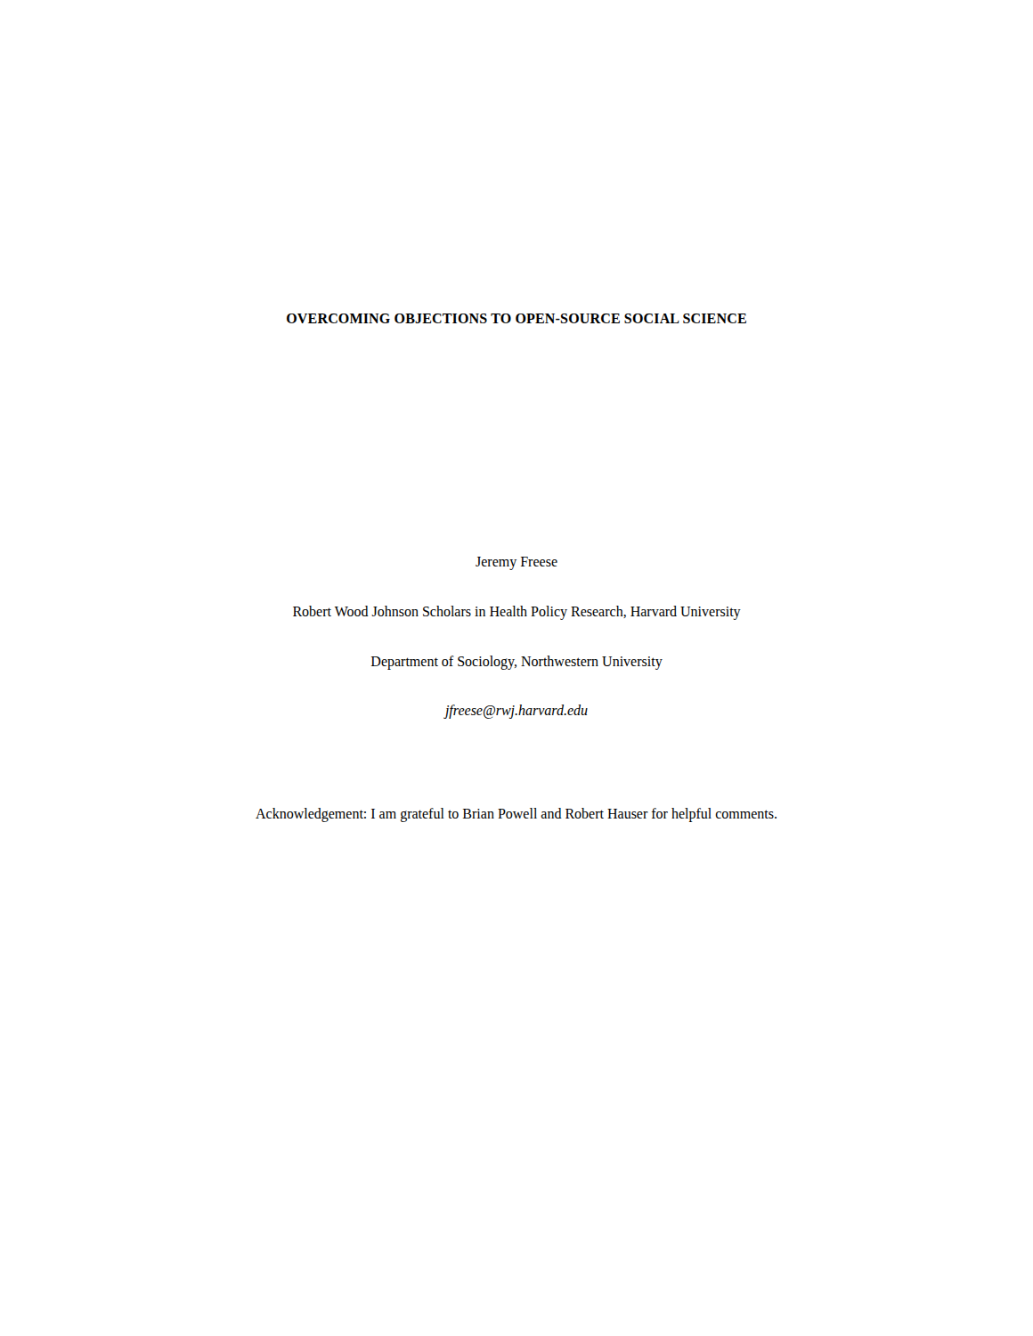Overcoming Objections to Open-Source Social Science
Jeremy Freese
Robert Wood Johnson Scholars in Health Policy Research, Harvard University
Department of Sociology, Northwestern University
jfreese@rwj.harvard.edu
Acknowledgement: I am grateful to Brian Powell and Robert Hauser for helpful comments.